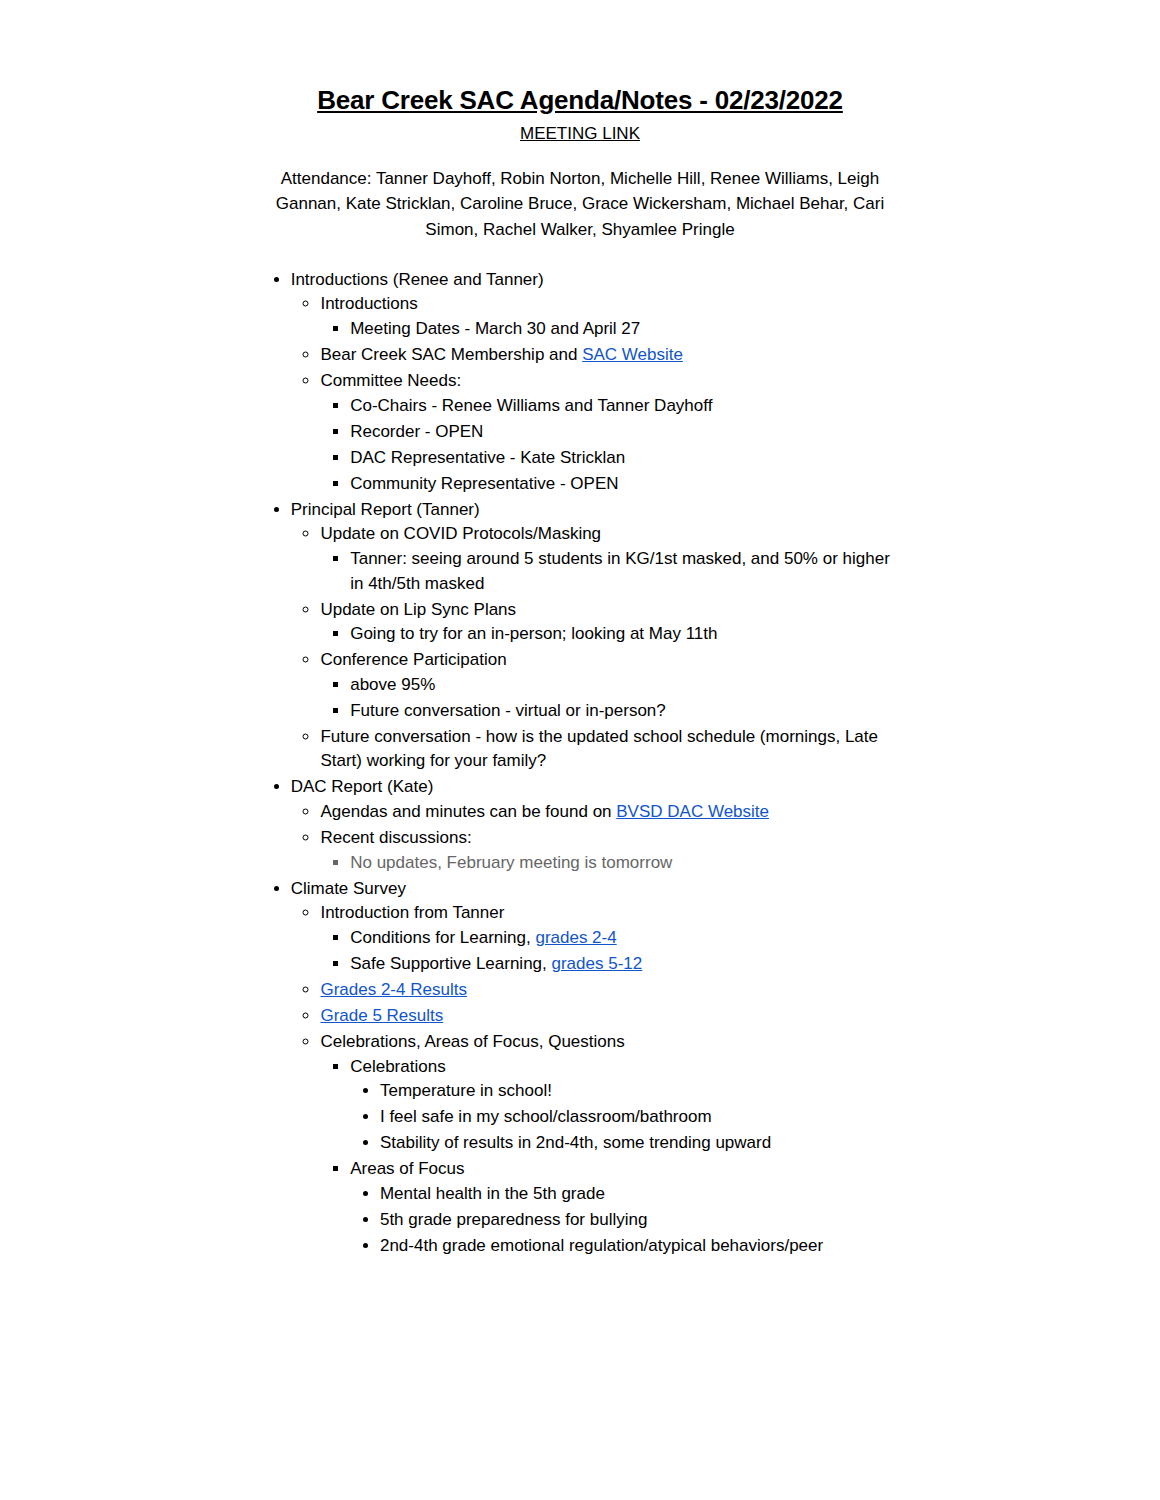Bear Creek SAC Agenda/Notes - 02/23/2022
MEETING LINK
Attendance: Tanner Dayhoff, Robin Norton, Michelle Hill, Renee Williams, Leigh Gannan, Kate Stricklan, Caroline Bruce, Grace Wickersham, Michael Behar, Cari Simon, Rachel Walker, Shyamlee Pringle
Introductions (Renee and Tanner)
Introductions
Meeting Dates - March 30 and April 27
Bear Creek SAC Membership and SAC Website
Committee Needs:
Co-Chairs - Renee Williams and Tanner Dayhoff
Recorder - OPEN
DAC Representative - Kate Stricklan
Community Representative - OPEN
Principal Report (Tanner)
Update on COVID Protocols/Masking
Tanner: seeing around 5 students in KG/1st masked, and 50% or higher in 4th/5th masked
Update on Lip Sync Plans
Going to try for an in-person; looking at May 11th
Conference Participation
above 95%
Future conversation - virtual or in-person?
Future conversation - how is the updated school schedule (mornings, Late Start) working for your family?
DAC Report (Kate)
Agendas and minutes can be found on BVSD DAC Website
Recent discussions:
No updates, February meeting is tomorrow
Climate Survey
Introduction from Tanner
Conditions for Learning, grades 2-4
Safe Supportive Learning, grades 5-12
Grades 2-4 Results
Grade 5 Results
Celebrations, Areas of Focus, Questions
Celebrations
Temperature in school!
I feel safe in my school/classroom/bathroom
Stability of results in 2nd-4th, some trending upward
Areas of Focus
Mental health in the 5th grade
5th grade preparedness for bullying
2nd-4th grade emotional regulation/atypical behaviors/peer